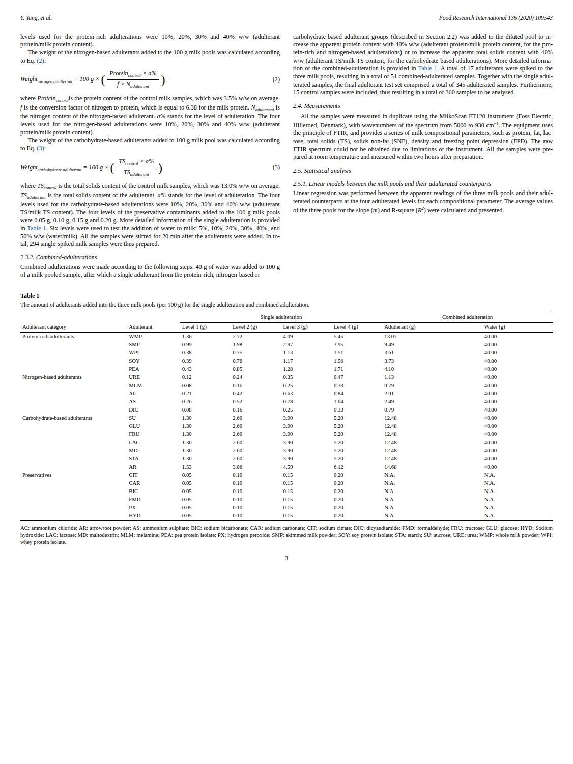Y. Yang, et al.
Food Research International 136 (2020) 109543
levels used for the protein-rich adulterations were 10%, 20%, 30% and 40% w/w (adulterant protein/milk protein content).
The weight of the nitrogen-based adulterants added to the 100 g milk pools was calculated according to Eq. (2):
Weightnitrogen adulterant = 100 g × ( Proteincontrol × a% f × Nadulterant )
(2)
where Proteincontrolis the protein content of the control milk samples, which was 3.5% w/w on average. f is the conversion factor of nitrogen to protein, which is equal to 6.38 for the milk protein. Nadulterant is the nitrogen content of the nitrogen-based adulterant. a% stands for the level of adulteration. The four levels used for the nitrogen-based adulterations were 10%, 20%, 30% and 40% w/w (adulterant protein/milk protein content).
The weight of the carbohydrate-based adulterants added to 100 g milk pool was calculated according to Eq. (3):
Weightcarbohydrate adulterant = 100 g × ( TScontrol × a% TSadulterant )
(3)
where TScontrol is the total solids content of the control milk samples, which was 13.0% w/w on average. TSadulterant is the total solids content of the adulterant. a% stands for the level of adulteration. The four levels used for the carbohydrate-based adulterations were 10%, 20%, 30% and 40% w/w (adulterant TS/milk TS content). The four levels of the preservative contaminants added to the 100 g milk pools were 0.05 g, 0.10 g, 0.15 g and 0.20 g. More detailed information of the single adulteration is provided in Table 1. Six levels were used to test the addition of water to milk: 5%, 10%, 20%, 30%, 40%, and 50% w/w (water/milk). All the samples were stirred for 20 min after the adulterants were added. In total, 294 single-spiked milk samples were thus prepared.
2.3.2. Combined-adulterations
Combined-adulterations were made according to the following steps: 40 g of water was added to 100 g of a milk pooled sample, after which a single adulterant from the protein-rich, nitrogen-based or
carbohydrate-based adulterant groups (described in Section 2.2) was added to the diluted pool to increase the apparent protein content with 40% w/w (adulterant protein/milk protein content, for the protein-rich and nitrogen-based adulterations) or to increase the apparent total solids content with 40% w/w (adulterant TS/milk TS content, for the carbohydrate-based adulterations). More detailed information of the combined-adulteration is provided in Table 1. A total of 17 adulterants were spiked to the three milk pools, resulting in a total of 51 combined-adulterated samples. Together with the single adulterated samples, the final adulterant test set comprised a total of 345 adulterated samples. Furthermore, 15 control samples were included, thus resulting in a total of 360 samples to be analysed.
2.4. Measurements
All the samples were measured in duplicate using the MilkoScan FT120 instrument (Foss Electric, Hilleroed, Denmark), with wavenumbers of the spectrum from 5000 to 930 cm−1. The equipment uses the principle of FTIR, and provides a series of milk compositional parameters, such as protein, fat, lactose, total solids (TS), solids non-fat (SNF), density and freezing point depression (FPD). The raw FTIR spectrum could not be obtained due to limitations of the instrument. All the samples were prepared at room temperature and measured within two hours after preparation.
2.5. Statistical analysis
2.5.1. Linear models between the milk pools and their adulterated counterparts
Linear regression was performed between the apparent readings of the three milk pools and their adulterated counterparts at the four adulterated levels for each compositional parameter. The average values of the three pools for the slope (m) and R-square (R2) were calculated and presented.
Table 1
The amount of adulterants added into the three milk pools (per 100 g) for the single adulteration and combined adulteration.
| Adulterant category | Adulterant | Single adulteration | Combined adulteration |
| --- | --- | --- | --- |
| Level 1 (g) | Level 2 (g) | Level 3 (g) | Level 4 (g) | Adutlerant (g) | Water (g) |
| Protein-rich adulterants | WMP | 1.36 | 2.72 | 4.09 | 5.45 | 13.07 | 40.00 |
| | SMP | 0.99 | 1.98 | 2.97 | 3.95 | 9.49 | 40.00 |
| | WPI | 0.38 | 0.75 | 1.13 | 1.51 | 3.61 | 40.00 |
| | SOY | 0.39 | 0.78 | 1.17 | 1.56 | 3.73 | 40.00 |
| | PEA | 0.43 | 0.85 | 1.28 | 1.71 | 4.10 | 40.00 |
| Nitrogen-based adulterants | URE | 0.12 | 0.24 | 0.35 | 0.47 | 1.13 | 40.00 |
| | MLM | 0.08 | 0.16 | 0.25 | 0.33 | 0.79 | 40.00 |
| | AC | 0.21 | 0.42 | 0.63 | 0.84 | 2.01 | 40.00 |
| | AS | 0.26 | 0.52 | 0.78 | 1.04 | 2.49 | 40.00 |
| | DIC | 0.08 | 0.16 | 0.25 | 0.33 | 0.79 | 40.00 |
| Carbohydrate-based adulterants | SU | 1.30 | 2.60 | 3.90 | 5.20 | 12.48 | 40.00 |
| | GLU | 1.30 | 2.60 | 3.90 | 5.20 | 12.48 | 40.00 |
| | FRU | 1.30 | 2.60 | 3.90 | 5.20 | 12.48 | 40.00 |
| | LAC | 1.30 | 2.60 | 3.90 | 5.20 | 12.48 | 40.00 |
| | MD | 1.30 | 2.60 | 3.90 | 5.20 | 12.48 | 40.00 |
| | STA | 1.30 | 2.60 | 3.90 | 5.20 | 12.48 | 40.00 |
| | AR | 1.53 | 3.06 | 4.59 | 6.12 | 14.68 | 40.00 |
| Preservatives | CIT | 0.05 | 0.10 | 0.15 | 0.20 | N.A. | N.A. |
| | CAR | 0.05 | 0.10 | 0.15 | 0.20 | N.A. | N.A. |
| | BIC | 0.05 | 0.10 | 0.15 | 0.20 | N.A. | N.A. |
| | FMD | 0.05 | 0.10 | 0.15 | 0.20 | N.A. | N.A. |
| | PX | 0.05 | 0.10 | 0.15 | 0.20 | N.A. | N.A. |
| | HYD | 0.05 | 0.10 | 0.15 | 0.20 | N.A. | N.A. |
AC: ammonium chloride; AR: arrowroot powder; AS: ammonium sulphate; BIC: sodium bicarbonate; CAR: sodium carbonate; CIT: sodium citrate; DIC: dicyandiamide; FMD: formaldehyde; FRU: fructose; GLU: glucose; HYD: Sodium hydroxide; LAC: lactose; MD: maltodextrin; MLM: melamine; PEA: pea protein isolate; PX: hydrogen peroxide; SMP: skimmed milk powder; SOY: soy protein isolate; STA: starch; SU: sucrose; URE: urea; WMP: whole milk powder; WPI: whey protein isolate.
3